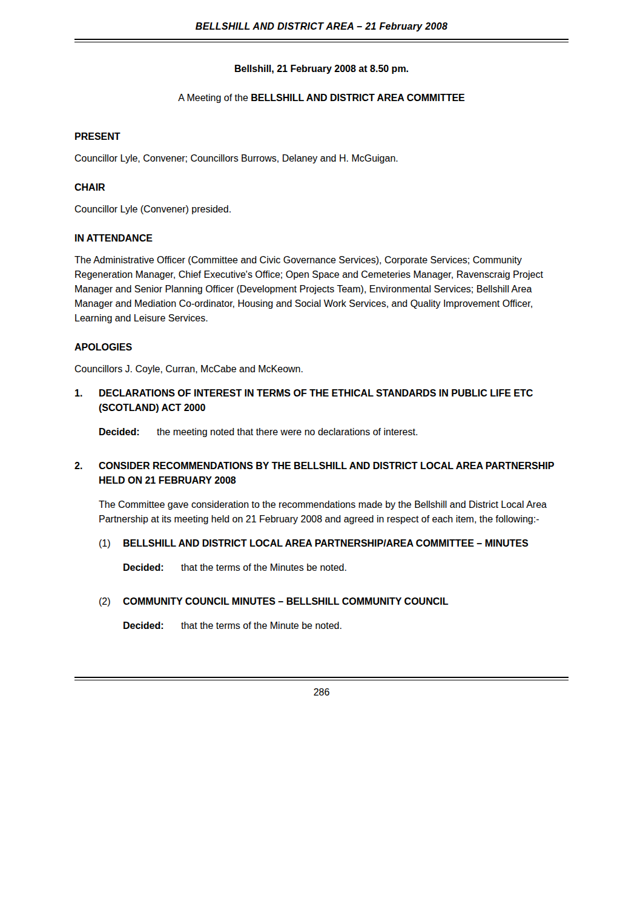BELLSHILL AND DISTRICT AREA – 21 February 2008
Bellshill, 21 February 2008 at 8.50 pm.
A Meeting of the BELLSHILL AND DISTRICT AREA COMMITTEE
PRESENT
Councillor Lyle, Convener; Councillors Burrows, Delaney and H. McGuigan.
CHAIR
Councillor Lyle (Convener) presided.
IN ATTENDANCE
The Administrative Officer (Committee and Civic Governance Services), Corporate Services; Community Regeneration Manager, Chief Executive's Office; Open Space and Cemeteries Manager, Ravenscraig Project Manager and Senior Planning Officer (Development Projects Team), Environmental Services; Bellshill Area Manager and Mediation Co-ordinator, Housing and Social Work Services, and Quality Improvement Officer, Learning and Leisure Services.
APOLOGIES
Councillors J. Coyle, Curran, McCabe and McKeown.
1.
DECLARATIONS OF INTEREST IN TERMS OF THE ETHICAL STANDARDS IN PUBLIC LIFE ETC (SCOTLAND) ACT 2000
Decided:
the meeting noted that there were no declarations of interest.
2.
CONSIDER RECOMMENDATIONS BY THE BELLSHILL AND DISTRICT LOCAL AREA PARTNERSHIP HELD ON 21 FEBRUARY 2008
The Committee gave consideration to the recommendations made by the Bellshill and District Local Area Partnership at its meeting held on 21 February 2008 and agreed in respect of each item, the following:-
(1)
BELLSHILL AND DISTRICT LOCAL AREA PARTNERSHIP/AREA COMMITTEE – MINUTES
Decided:
that the terms of the Minutes be noted.
(2)
COMMUNITY COUNCIL MINUTES – BELLSHILL COMMUNITY COUNCIL
Decided:
that the terms of the Minute be noted.
286